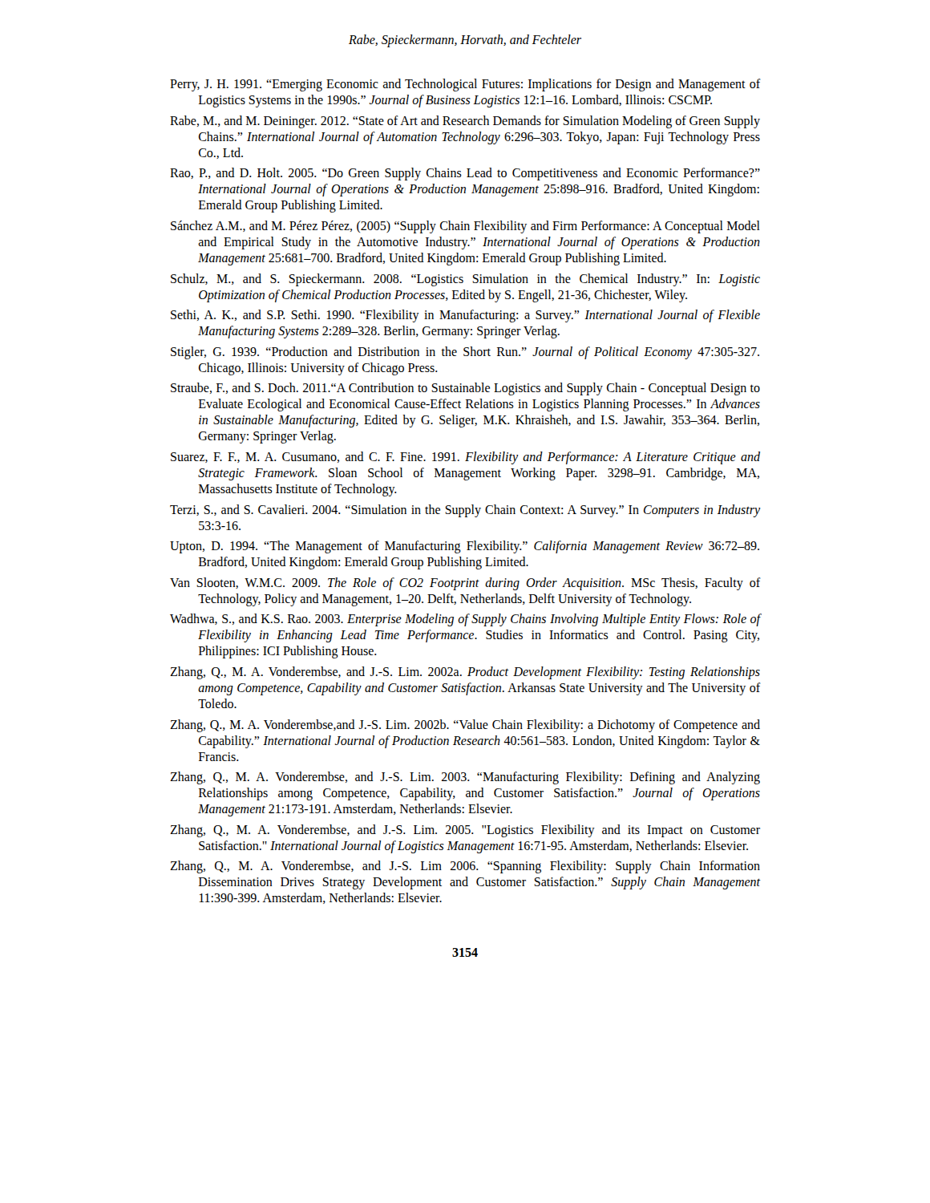Rabe, Spieckermann, Horvath, and Fechteler
Perry, J. H. 1991. “Emerging Economic and Technological Futures: Implications for Design and Management of Logistics Systems in the 1990s.” Journal of Business Logistics 12:1–16. Lombard, Illinois: CSCMP.
Rabe, M., and M. Deininger. 2012. “State of Art and Research Demands for Simulation Modeling of Green Supply Chains.” International Journal of Automation Technology 6:296–303. Tokyo, Japan: Fuji Technology Press Co., Ltd.
Rao, P., and D. Holt. 2005. “Do Green Supply Chains Lead to Competitiveness and Economic Performance?” International Journal of Operations & Production Management 25:898–916. Bradford, United Kingdom: Emerald Group Publishing Limited.
Sánchez A.M., and M. Pérez Pérez, (2005) “Supply Chain Flexibility and Firm Performance: A Conceptual Model and Empirical Study in the Automotive Industry.” International Journal of Operations & Production Management 25:681–700. Bradford, United Kingdom: Emerald Group Publishing Limited.
Schulz, M., and S. Spieckermann. 2008. “Logistics Simulation in the Chemical Industry.” In: Logistic Optimization of Chemical Production Processes, Edited by S. Engell, 21-36, Chichester, Wiley.
Sethi, A. K., and S.P. Sethi. 1990. “Flexibility in Manufacturing: a Survey.” International Journal of Flexible Manufacturing Systems 2:289–328. Berlin, Germany: Springer Verlag.
Stigler, G. 1939. “Production and Distribution in the Short Run.” Journal of Political Economy 47:305-327. Chicago, Illinois: University of Chicago Press.
Straube, F., and S. Doch. 2011.“A Contribution to Sustainable Logistics and Supply Chain - Conceptual Design to Evaluate Ecological and Economical Cause-Effect Relations in Logistics Planning Processes.” In Advances in Sustainable Manufacturing, Edited by G. Seliger, M.K. Khraisheh, and I.S. Jawahir, 353–364. Berlin, Germany: Springer Verlag.
Suarez, F. F., M. A. Cusumano, and C. F. Fine. 1991. Flexibility and Performance: A Literature Critique and Strategic Framework. Sloan School of Management Working Paper. 3298–91. Cambridge, MA, Massachusetts Institute of Technology.
Terzi, S., and S. Cavalieri. 2004. “Simulation in the Supply Chain Context: A Survey.” In Computers in Industry 53:3-16.
Upton, D. 1994. “The Management of Manufacturing Flexibility.” California Management Review 36:72–89. Bradford, United Kingdom: Emerald Group Publishing Limited.
Van Slooten, W.M.C. 2009. The Role of CO2 Footprint during Order Acquisition. MSc Thesis, Faculty of Technology, Policy and Management, 1–20. Delft, Netherlands, Delft University of Technology.
Wadhwa, S., and K.S. Rao. 2003. Enterprise Modeling of Supply Chains Involving Multiple Entity Flows: Role of Flexibility in Enhancing Lead Time Performance. Studies in Informatics and Control. Pasing City, Philippines: ICI Publishing House.
Zhang, Q., M. A. Vonderembse, and J.-S. Lim. 2002a. Product Development Flexibility: Testing Relationships among Competence, Capability and Customer Satisfaction. Arkansas State University and The University of Toledo.
Zhang, Q., M. A. Vonderembse,and J.-S. Lim. 2002b. “Value Chain Flexibility: a Dichotomy of Competence and Capability.” International Journal of Production Research 40:561–583. London, United Kingdom: Taylor & Francis.
Zhang, Q., M. A. Vonderembse, and J.-S. Lim. 2003. “Manufacturing Flexibility: Defining and Analyzing Relationships among Competence, Capability, and Customer Satisfaction.” Journal of Operations Management 21:173-191. Amsterdam, Netherlands: Elsevier.
Zhang, Q., M. A. Vonderembse, and J.-S. Lim. 2005. "Logistics Flexibility and its Impact on Customer Satisfaction." International Journal of Logistics Management 16:71-95. Amsterdam, Netherlands: Elsevier.
Zhang, Q., M. A. Vonderembse, and J.-S. Lim 2006. “Spanning Flexibility: Supply Chain Information Dissemination Drives Strategy Development and Customer Satisfaction.” Supply Chain Management 11:390-399. Amsterdam, Netherlands: Elsevier.
3154